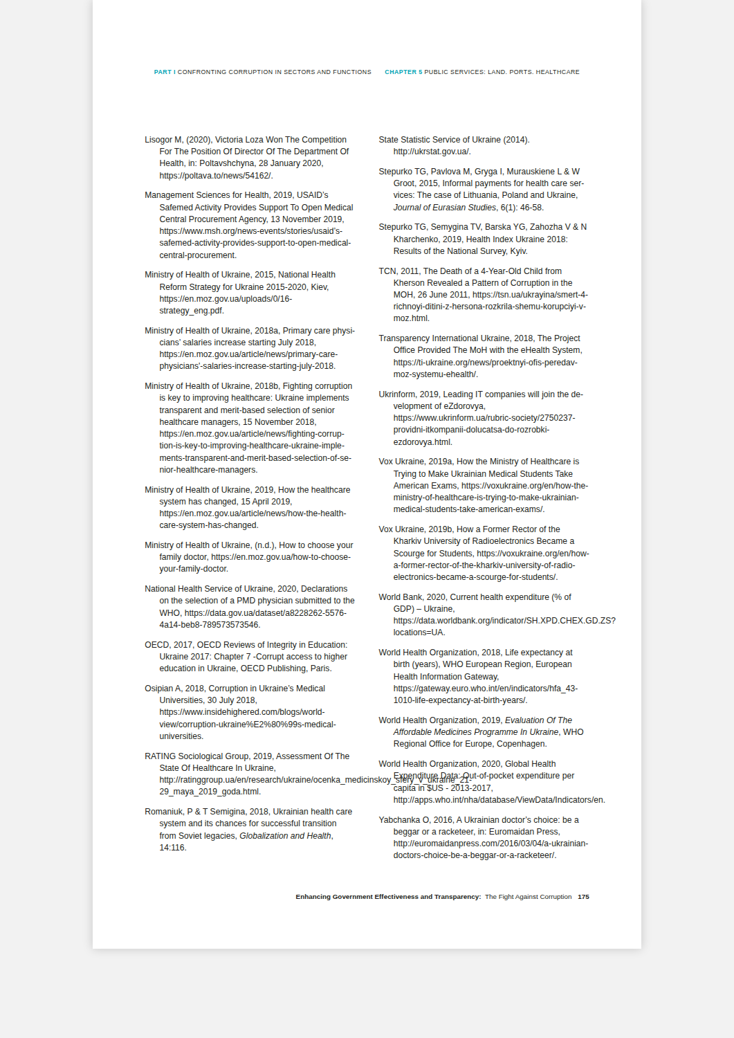PART I CONFRONTING CORRUPTION IN SECTORS AND FUNCTIONS CHAPTER 5 PUBLIC SERVICES: LAND. PORTS. HEALTHCARE
Lisogor M, (2020), Victoria Loza Won The Competition For The Position Of Director Of The Department Of Health, in: Poltavshchyna, 28 January 2020, https://poltava.to/news/54162/.
Management Sciences for Health, 2019, USAID’s Safemed Activity Provides Support To Open Medical Central Procurement Agency, 13 November 2019, https://www.msh.org/news-events/stories/usaid’s-safemed-activity-provides-support-to-open-medical-central-procurement.
Ministry of Health of Ukraine, 2015, National Health Reform Strategy for Ukraine 2015-2020, Kiev, https://en.moz.gov.ua/uploads/0/16-strategy_eng.pdf.
Ministry of Health of Ukraine, 2018a, Primary care physicians’ salaries increase starting July 2018, https://en.moz.gov.ua/article/news/primary-care-physicians'-salaries-increase-starting-july-2018.
Ministry of Health of Ukraine, 2018b, Fighting corruption is key to improving healthcare: Ukraine implements transparent and merit-based selection of senior healthcare managers, 15 November 2018, https://en.moz.gov.ua/article/news/fighting-corruption-is-key-to-improving-healthcare-ukraine-implements-transparent-and-merit-based-selection-of-senior-healthcare-managers.
Ministry of Health of Ukraine, 2019, How the healthcare system has changed, 15 April 2019, https://en.moz.gov.ua/article/news/how-the-healthcare-system-has-changed.
Ministry of Health of Ukraine, (n.d.), How to choose your family doctor, https://en.moz.gov.ua/how-to-choose-your-family-doctor.
National Health Service of Ukraine, 2020, Declarations on the selection of a PMD physician submitted to the WHO, https://data.gov.ua/dataset/a8228262-5576-4a14-beb8-789573573546.
OECD, 2017, OECD Reviews of Integrity in Education: Ukraine 2017: Chapter 7 -Corrupt access to higher education in Ukraine, OECD Publishing, Paris.
Osipian A, 2018, Corruption in Ukraine’s Medical Universities, 30 July 2018, https://www.insidehighered.com/blogs/world-view/corruption-ukraine%E2%80%99s-medical-universities.
RATING Sociological Group, 2019, Assessment Of The State Of Healthcare In Ukraine, http://ratinggroup.ua/en/research/ukraine/ocenka_medicinskoy_sfery_v_ukraine_21-29_maya_2019_goda.html.
Romaniuk, P & T Semigina, 2018, Ukrainian health care system and its chances for successful transition from Soviet legacies, Globalization and Health, 14:116.
State Statistic Service of Ukraine (2014). http://ukrstat.gov.ua/.
Stepurko TG, Pavlova M, Gryga I, Murauskiene L & W Groot, 2015, Informal payments for health care services: The case of Lithuania, Poland and Ukraine, Journal of Eurasian Studies, 6(1): 46-58.
Stepurko TG, Semygina TV, Barska YG, Zahozha V & N Kharchenko, 2019, Health Index Ukraine 2018: Results of the National Survey, Kyiv.
TCN, 2011, The Death of a 4-Year-Old Child from Kherson Revealed a Pattern of Corruption in the MOH, 26 June 2011, https://tsn.ua/ukrayina/smert-4-richnoyi-ditini-z-hersona-rozkrila-shemu-korupciyi-v-moz.html.
Transparency International Ukraine, 2018, The Project Office Provided The MoH with the eHealth System, https://ti-ukraine.org/news/proektnyi-ofis-peredav-moz-systemu-ehealth/.
Ukrinform, 2019, Leading IT companies will join the development of eZdorovya, https://www.ukrinform.ua/rubric-society/2750237-providni-itkompanii-dolucatsa-do-rozrobki-ezdorovya.html.
Vox Ukraine, 2019a, How the Ministry of Healthcare is Trying to Make Ukrainian Medical Students Take American Exams, https://voxukraine.org/en/how-the-ministry-of-healthcare-is-trying-to-make-ukrainian-medical-students-take-american-exams/.
Vox Ukraine, 2019b, How a Former Rector of the Kharkiv University of Radioelectronics Became a Scourge for Students, https://voxukraine.org/en/how-a-former-rector-of-the-kharkiv-university-of-radioelectronics-became-a-scourge-for-students/.
World Bank, 2020, Current health expenditure (% of GDP) – Ukraine, https://data.worldbank.org/indicator/SH.XPD.CHEX.GD.ZS?locations=UA.
World Health Organization, 2018, Life expectancy at birth (years), WHO European Region, European Health Information Gateway, https://gateway.euro.who.int/en/indicators/hfa_43-1010-life-expectancy-at-birth-years/.
World Health Organization, 2019, Evaluation Of The Affordable Medicines Programme In Ukraine, WHO Regional Office for Europe, Copenhagen.
World Health Organization, 2020, Global Health Expenditure Data: Out-of-pocket expenditure per capita in $US - 2013-2017, http://apps.who.int/nha/database/ViewData/Indicators/en.
Yabchanka O, 2016, A Ukrainian doctor’s choice: be a beggar or a racketeer, in: Euromaidan Press, http://euromaidanpress.com/2016/03/04/a-ukrainian-doctors-choice-be-a-beggar-or-a-racketeer/.
Enhancing Government Effectiveness and Transparency: The Fight Against Corruption 175